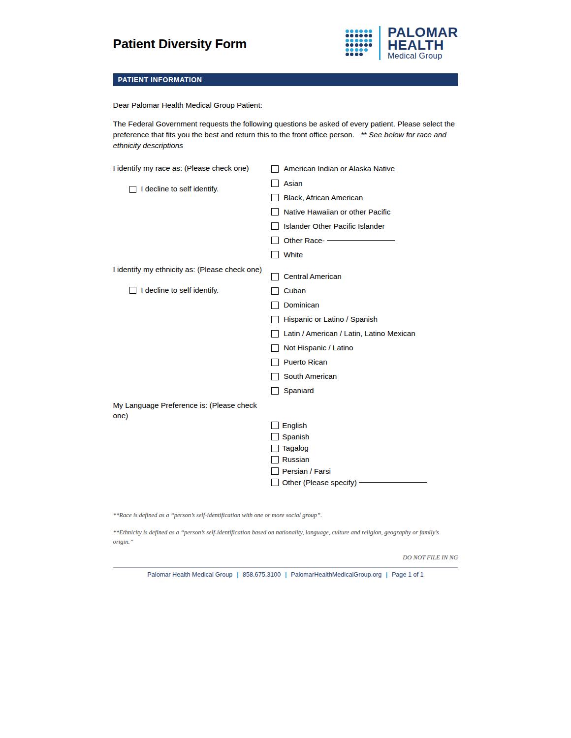Patient Diversity Form
PALOMAR HEALTH Medical Group
PATIENT INFORMATION
Dear Palomar Health Medical Group Patient:
The Federal Government requests the following questions be asked of every patient. Please select the preference that fits you the best and return this to the front office person. ** See below for race and ethnicity descriptions
I identify my race as: (Please check one)
I decline to self identify.
American Indian or Alaska Native
Asian
Black, African American
Native Hawaiian or other Pacific
Islander Other Pacific Islander
Other Race-
White
I identify my ethnicity as: (Please check one)
I decline to self identify.
Central American
Cuban
Dominican
Hispanic or Latino / Spanish
Latin / American / Latin, Latino Mexican
Not Hispanic / Latino
Puerto Rican
South American
Spaniard
My Language Preference is: (Please check one)
English
Spanish
Tagalog
Russian
Persian / Farsi
Other (Please specify)
**Race is defined as a “person’s self-identification with one or more social group”.
**Ethnicity is defined as a “person’s self-identification based on nationality, language, culture and religion, geography or family's origin.”
DO NOT FILE IN NG
Palomar Health Medical Group | 858.675.3100 | PalomarHealthMedicalGroup.org | Page 1 of 1